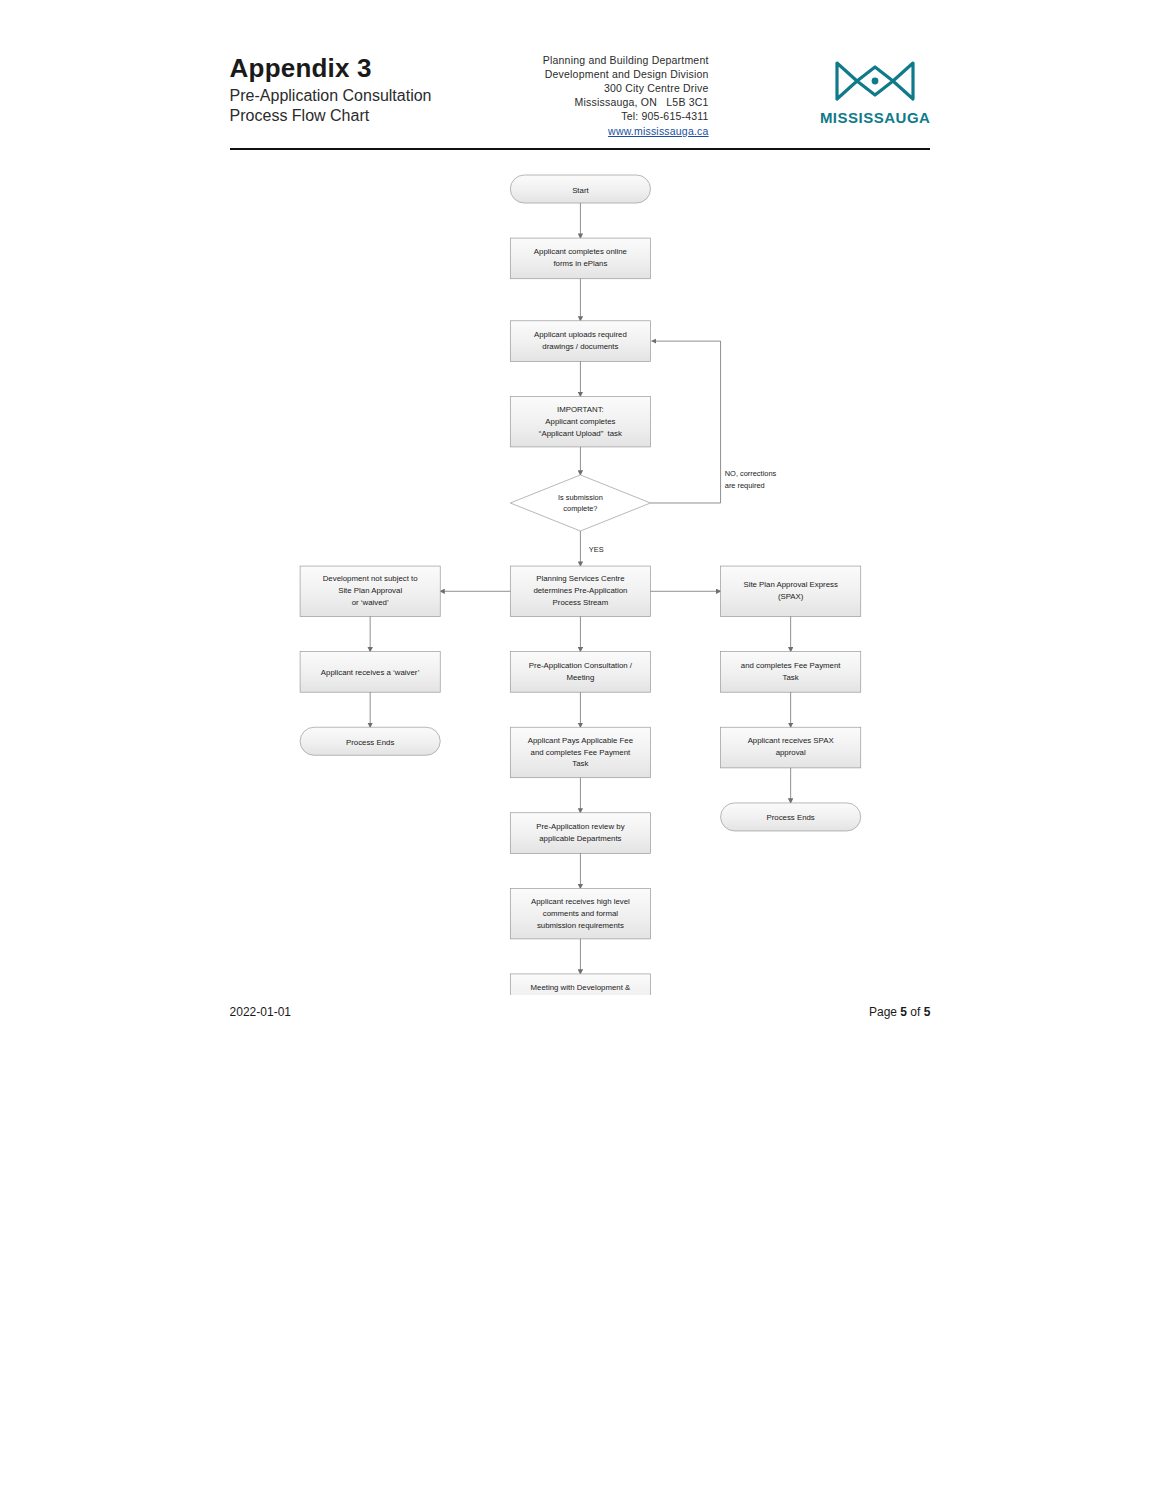Appendix 3
Pre-Application Consultation
Process Flow Chart
Planning and Building Department
Development and Design Division
300 City Centre Drive
Mississauga, ON L5B 3C1
Tel: 905-615-4311
www.mississauga.ca
MISSISSAUGA
Start Applicant completes online forms in ePlans Applicant uploads required drawings / documents IMPORTANT: Applicant completes “Applicant Upload” task Is submission complete? NO, corrections are required YES Planning Services Centre determines Pre-Application Process Stream Pre-Application Consultation / Meeting Applicant Pays Applicable Fee and completes Fee Payment Task Pre-Application review by applicable Departments Applicant receives high level comments and formal submission requirements Meeting with Development & Design Staff where required Process Ends Development not subject to Site Plan Approval or ‘waived’ Applicant receives a ‘waiver’ Process Ends Site Plan Approval Express (SPAX) and completes Fee Payment Task Applicant receives SPAX approval Process Ends
2022-01-01
Page 5 of 5